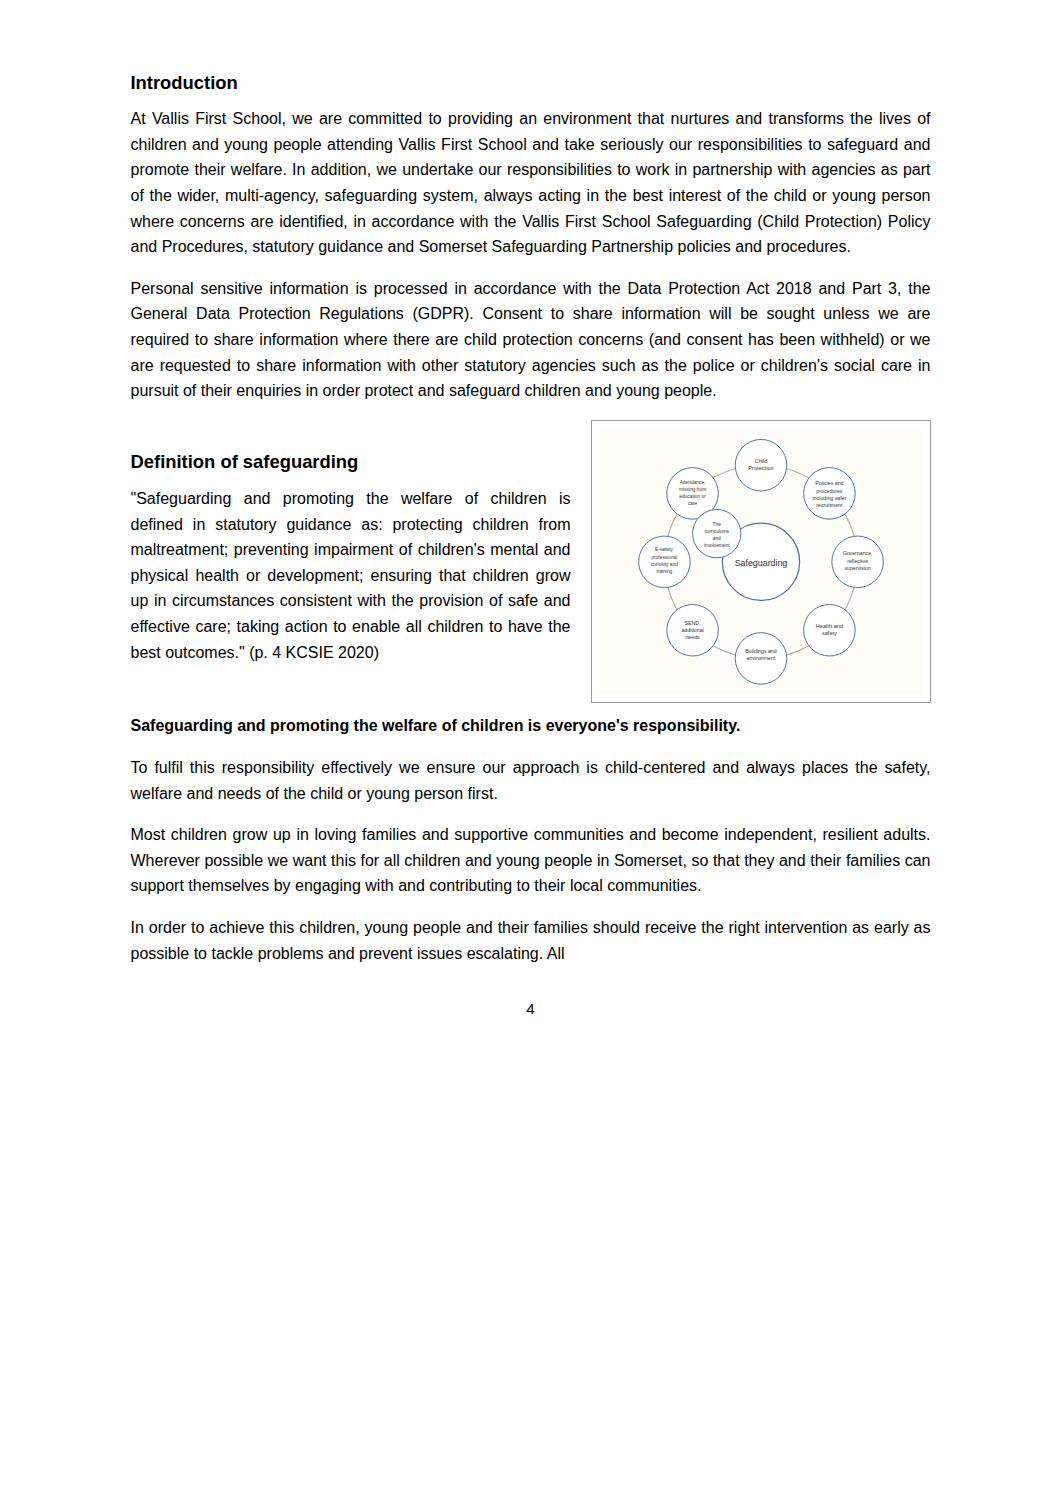Introduction
At Vallis First School, we are committed to providing an environment that nurtures and transforms the lives of children and young people attending Vallis First School and take seriously our responsibilities to safeguard and promote their welfare. In addition, we undertake our responsibilities to work in partnership with agencies as part of the wider, multi-agency, safeguarding system, always acting in the best interest of the child or young person where concerns are identified, in accordance with the Vallis First School Safeguarding (Child Protection) Policy and Procedures, statutory guidance and Somerset Safeguarding Partnership policies and procedures.
Personal sensitive information is processed in accordance with the Data Protection Act 2018 and Part 3, the General Data Protection Regulations (GDPR). Consent to share information will be sought unless we are required to share information where there are child protection concerns (and consent has been withheld) or we are requested to share information with other statutory agencies such as the police or children's social care in pursuit of their enquiries in order protect and safeguard children and young people.
Safeguarding Child Protection Policies and procedures including safer recruitment Governance, reflective supervision Health and safety Buildings and environment SEND, additional needs E-safety, professional curiosity and training Attendance, missing from education or care The curriculums and involvement
Definition of safeguarding
"Safeguarding and promoting the welfare of children is defined in statutory guidance as: protecting children from maltreatment; preventing impairment of children's mental and physical health or development; ensuring that children grow up in circumstances consistent with the provision of safe and effective care; taking action to enable all children to have the best outcomes." (p. 4 KCSIE 2020)
Safeguarding and promoting the welfare of children is everyone's responsibility.
To fulfil this responsibility effectively we ensure our approach is child-centered and always places the safety, welfare and needs of the child or young person first.
Most children grow up in loving families and supportive communities and become independent, resilient adults. Wherever possible we want this for all children and young people in Somerset, so that they and their families can support themselves by engaging with and contributing to their local communities.
In order to achieve this children, young people and their families should receive the right intervention as early as possible to tackle problems and prevent issues escalating. All
4